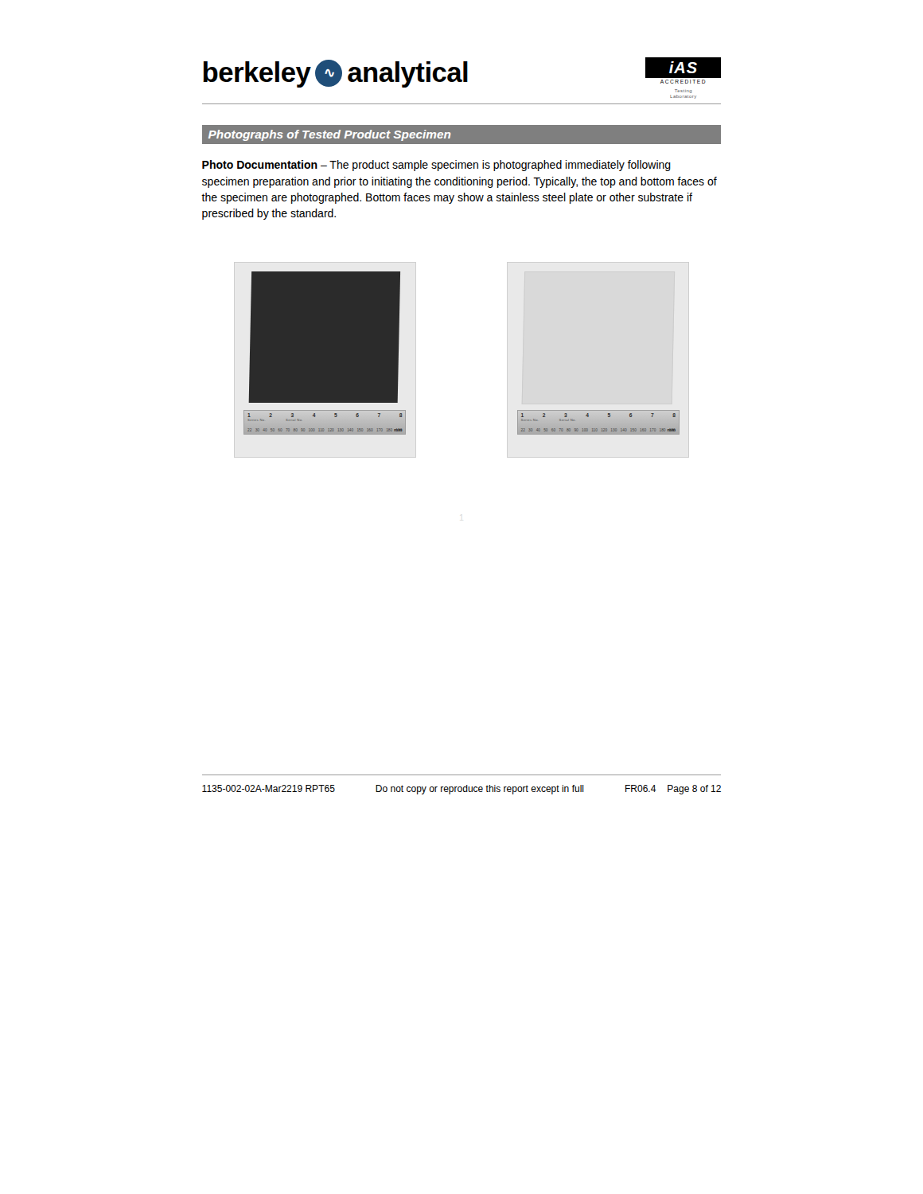berkeley ∿ analytical
iAS
ACCREDITED
Testing
Laboratory
Photographs of Tested Product Specimen
Photo Documentation – The product sample specimen is photographed immediately following specimen preparation and prior to initiating the conditioning period. Typically, the top and bottom faces of the specimen are photographed. Bottom faces may show a stainless steel plate or other substrate if prescribed by the standard.
12345678
Series No.
Serial No.
2230405060708090100110120130140150160170180190
mm
12345678
Series No.
Serial No.
2230405060708090100110120130140150160170180190
mm
1
1135-002-02A-Mar2219 RPT65
Do not copy or reproduce this report except in full
FR06.4 Page 8 of 12